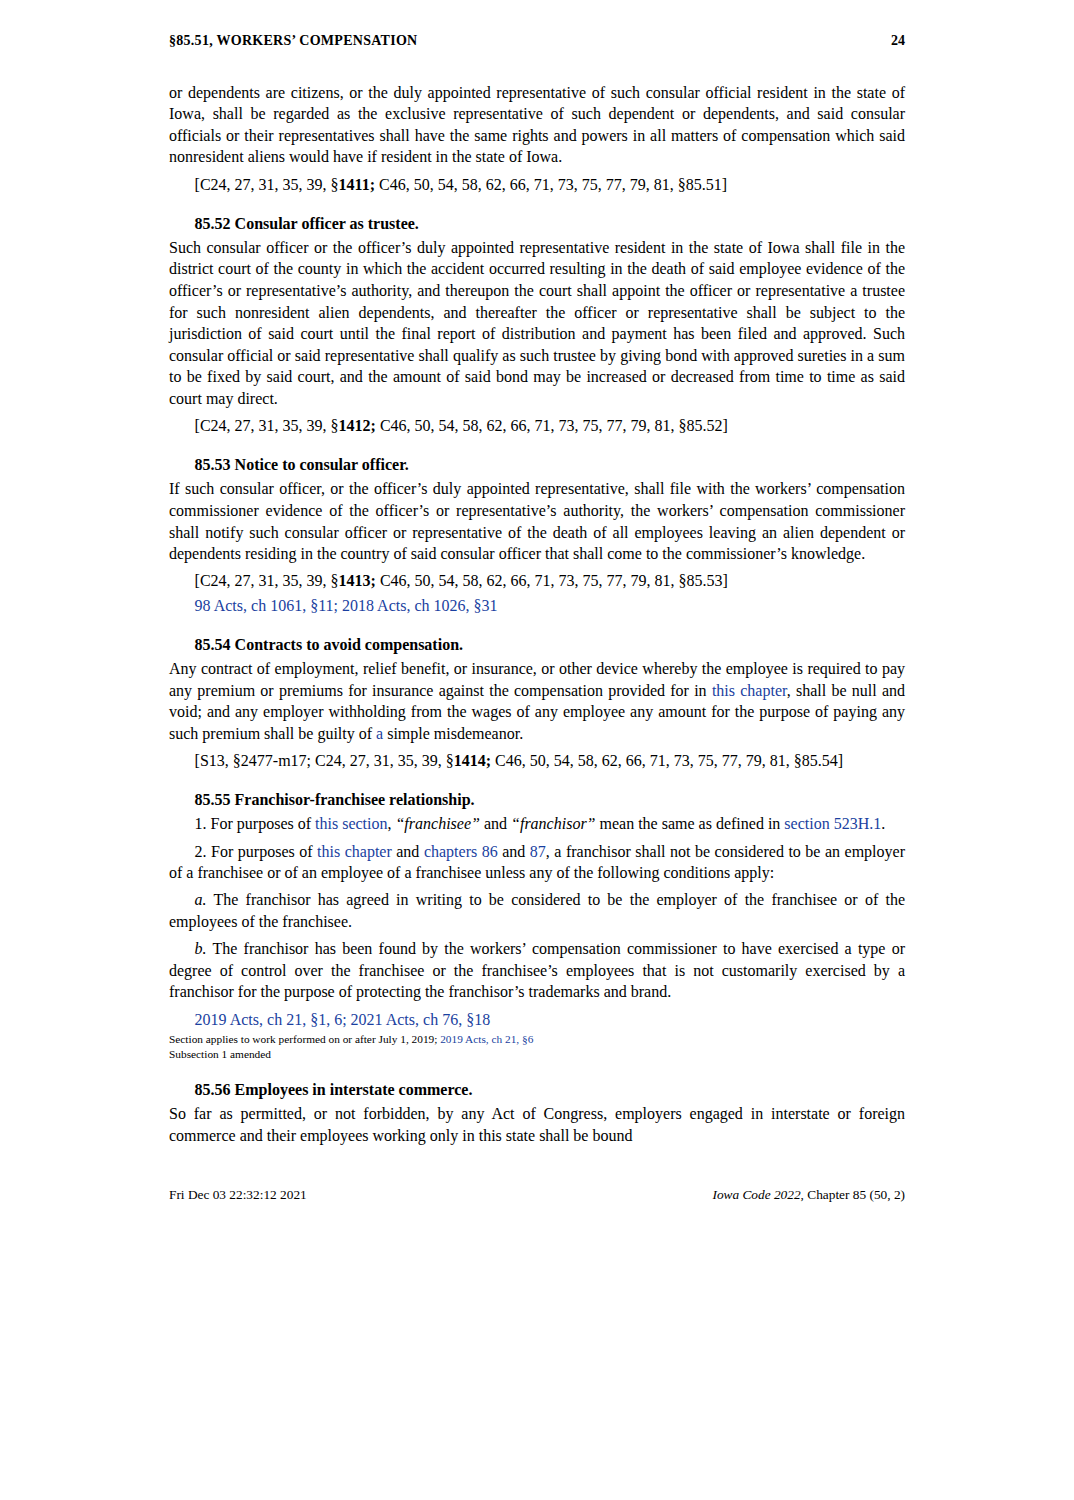§85.51, WORKERS’ COMPENSATION 24
or dependents are citizens, or the duly appointed representative of such consular official resident in the state of Iowa, shall be regarded as the exclusive representative of such dependent or dependents, and said consular officials or their representatives shall have the same rights and powers in all matters of compensation which said nonresident aliens would have if resident in the state of Iowa.
[C24, 27, 31, 35, 39, §1411; C46, 50, 54, 58, 62, 66, 71, 73, 75, 77, 79, 81, §85.51]
85.52 Consular officer as trustee.
Such consular officer or the officer’s duly appointed representative resident in the state of Iowa shall file in the district court of the county in which the accident occurred resulting in the death of said employee evidence of the officer’s or representative’s authority, and thereupon the court shall appoint the officer or representative a trustee for such nonresident alien dependents, and thereafter the officer or representative shall be subject to the jurisdiction of said court until the final report of distribution and payment has been filed and approved. Such consular official or said representative shall qualify as such trustee by giving bond with approved sureties in a sum to be fixed by said court, and the amount of said bond may be increased or decreased from time to time as said court may direct.
[C24, 27, 31, 35, 39, §1412; C46, 50, 54, 58, 62, 66, 71, 73, 75, 77, 79, 81, §85.52]
85.53 Notice to consular officer.
If such consular officer, or the officer’s duly appointed representative, shall file with the workers’ compensation commissioner evidence of the officer’s or representative’s authority, the workers’ compensation commissioner shall notify such consular officer or representative of the death of all employees leaving an alien dependent or dependents residing in the country of said consular officer that shall come to the commissioner’s knowledge.
[C24, 27, 31, 35, 39, §1413; C46, 50, 54, 58, 62, 66, 71, 73, 75, 77, 79, 81, §85.53]
98 Acts, ch 1061, §11; 2018 Acts, ch 1026, §31
85.54 Contracts to avoid compensation.
Any contract of employment, relief benefit, or insurance, or other device whereby the employee is required to pay any premium or premiums for insurance against the compensation provided for in this chapter, shall be null and void; and any employer withholding from the wages of any employee any amount for the purpose of paying any such premium shall be guilty of a simple misdemeanor.
[S13, §2477-m17; C24, 27, 31, 35, 39, §1414; C46, 50, 54, 58, 62, 66, 71, 73, 75, 77, 79, 81, §85.54]
85.55 Franchisor-franchisee relationship.
1. For purposes of this section, “franchisee” and “franchisor” mean the same as defined in section 523H.1.
2. For purposes of this chapter and chapters 86 and 87, a franchisor shall not be considered to be an employer of a franchisee or of an employee of a franchisee unless any of the following conditions apply:
a. The franchisor has agreed in writing to be considered to be the employer of the franchisee or of the employees of the franchisee.
b. The franchisor has been found by the workers’ compensation commissioner to have exercised a type or degree of control over the franchisee or the franchisee’s employees that is not customarily exercised by a franchisor for the purpose of protecting the franchisor’s trademarks and brand.
2019 Acts, ch 21, §1, 6; 2021 Acts, ch 76, §18
Section applies to work performed on or after July 1, 2019; 2019 Acts, ch 21, §6
Subsection 1 amended
85.56 Employees in interstate commerce.
So far as permitted, or not forbidden, by any Act of Congress, employers engaged in interstate or foreign commerce and their employees working only in this state shall be bound
Fri Dec 03 22:32:12 2021 Iowa Code 2022, Chapter 85 (50, 2)